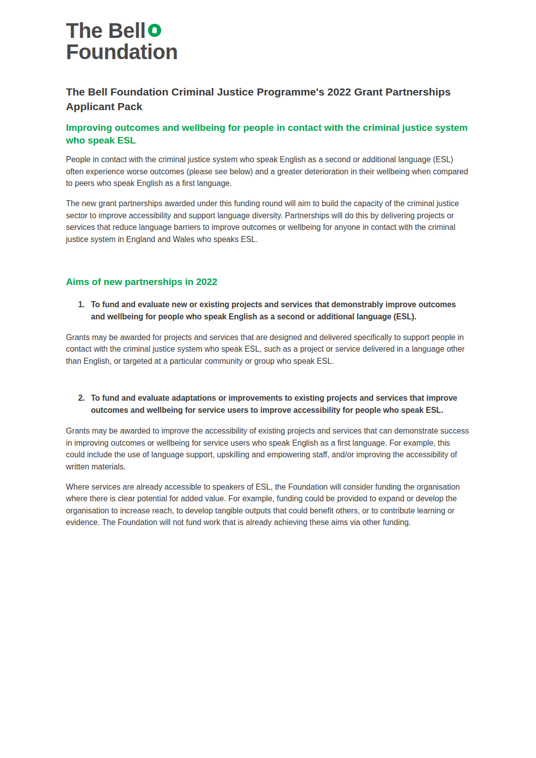The Bell
Foundation
The Bell Foundation Criminal Justice Programme's 2022 Grant Partnerships Applicant Pack
Improving outcomes and wellbeing for people in contact with the criminal justice system who speak ESL
People in contact with the criminal justice system who speak English as a second or additional language (ESL) often experience worse outcomes (please see below) and a greater deterioration in their wellbeing when compared to peers who speak English as a first language.
The new grant partnerships awarded under this funding round will aim to build the capacity of the criminal justice sector to improve accessibility and support language diversity. Partnerships will do this by delivering projects or services that reduce language barriers to improve outcomes or wellbeing for anyone in contact with the criminal justice system in England and Wales who speaks ESL.
Aims of new partnerships in 2022
To fund and evaluate new or existing projects and services that demonstrably improve outcomes and wellbeing for people who speak English as a second or additional language (ESL).
Grants may be awarded for projects and services that are designed and delivered specifically to support people in contact with the criminal justice system who speak ESL, such as a project or service delivered in a language other than English, or targeted at a particular community or group who speak ESL.
To fund and evaluate adaptations or improvements to existing projects and services that improve outcomes and wellbeing for service users to improve accessibility for people who speak ESL.
Grants may be awarded to improve the accessibility of existing projects and services that can demonstrate success in improving outcomes or wellbeing for service users who speak English as a first language. For example, this could include the use of language support, upskilling and empowering staff, and/or improving the accessibility of written materials.
Where services are already accessible to speakers of ESL, the Foundation will consider funding the organisation where there is clear potential for added value. For example, funding could be provided to expand or develop the organisation to increase reach, to develop tangible outputs that could benefit others, or to contribute learning or evidence. The Foundation will not fund work that is already achieving these aims via other funding.